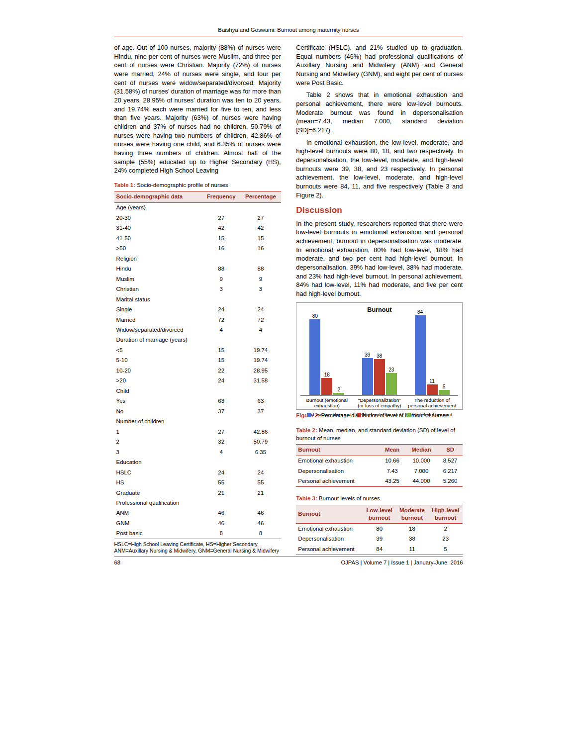Baishya and Goswami: Burnout among maternity nurses
of age. Out of 100 nurses, majority (88%) of nurses were Hindu, nine per cent of nurses were Muslim, and three per cent of nurses were Christian. Majority (72%) of nurses were married, 24% of nurses were single, and four per cent of nurses were widow/separated/divorced. Majority (31.58%) of nurses’ duration of marriage was for more than 20 years, 28.95% of nurses’ duration was ten to 20 years, and 19.74% each were married for five to ten, and less than five years. Majority (63%) of nurses were having children and 37% of nurses had no children. 50.79% of nurses were having two numbers of children, 42.86% of nurses were having one child, and 6.35% of nurses were having three numbers of children. Almost half of the sample (55%) educated up to Higher Secondary (HS), 24% completed High School Leaving
Table 1: Socio-demographic profile of nurses
| Socio-demographic data | Frequency | Percentage |
| --- | --- | --- |
| Age (years) | | |
| 20-30 | 27 | 27 |
| 31-40 | 42 | 42 |
| 41-50 | 15 | 15 |
| >50 | 16 | 16 |
| Religion | | |
| Hindu | 88 | 88 |
| Muslim | 9 | 9 |
| Christian | 3 | 3 |
| Marital status | | |
| Single | 24 | 24 |
| Married | 72 | 72 |
| Widow/separated/divorced | 4 | 4 |
| Duration of marriage (years) | | |
| <5 | 15 | 19.74 |
| 5-10 | 15 | 19.74 |
| 10-20 | 22 | 28.95 |
| >20 | 24 | 31.58 |
| Child | | |
| Yes | 63 | 63 |
| No | 37 | 37 |
| Number of children | | |
| 1 | 27 | 42.86 |
| 2 | 32 | 50.79 |
| 3 | 4 | 6.35 |
| Education | | |
| HSLC | 24 | 24 |
| HS | 55 | 55 |
| Graduate | 21 | 21 |
| Professional qualification | | |
| ANM | 46 | 46 |
| GNM | 46 | 46 |
| Post basic | 8 | 8 |
HSLC=High School Leaving Certificate, HS=Higher Secondary,
ANM=Auxillary Nursing & Midwifery, GNM=General Nursing & Midwifery
Certificate (HSLC), and 21% studied up to graduation. Equal numbers (46%) had professional qualifications of Auxillary Nursing and Midwifery (ANM) and General Nursing and Midwifery (GNM), and eight per cent of nurses were Post Basic.
Table 2 shows that in emotional exhaustion and personal achievement, there were low-level burnouts. Moderate burnout was found in depersonalisation (mean=7.43, median 7.000, standard deviation [SD]=6.217).
In emotional exhaustion, the low-level, moderate, and high-level burnouts were 80, 18, and two respectively. In depersonalisation, the low-level, moderate, and high-level burnouts were 39, 38, and 23 respectively. In personal achievement, the low-level, moderate, and high-level burnouts were 84, 11, and five respectively (Table 3 and Figure 2).
Discussion
In the present study, researchers reported that there were low-level burnouts in emotional exhaustion and personal achievement; burnout in depersonalisation was moderate. In emotional exhaustion, 80% had low-level, 18% had moderate, and two per cent had high-level burnout. In depersonalisation, 39% had low-level, 38% had moderate, and 23% had high-level burnout. In personal achievement, 84% had low-level, 11% had moderate, and five per cent had high-level burnout.
Burnout
80
18
2
39
38
23
84
11
5
Burnout (emotional exhaustion)
“Depersonalization” (or loss of empathy)
The reduction of personal achievement
Low-level burnout
Moderate burnout
High-level burnout
Figure 2: Percentage distribution of level of burnout of nurses.
Table 2: Mean, median, and standard deviation (SD) of level of burnout of nurses
| Burnout | Mean | Median | SD |
| --- | --- | --- | --- |
| Emotional exhaustion | 10.66 | 10.000 | 8.527 |
| Depersonalisation | 7.43 | 7.000 | 6.217 |
| Personal achievement | 43.25 | 44.000 | 5.260 |
Table 3: Burnout levels of nurses
| Burnout | Low-level burnout | Moderate burnout | High-level burnout |
| --- | --- | --- | --- |
| Emotional exhaustion | 80 | 18 | 2 |
| Depersonalisation | 39 | 38 | 23 |
| Personal achievement | 84 | 11 | 5 |
68
OJPAS | Volume 7 | Issue 1 | January-June 2016